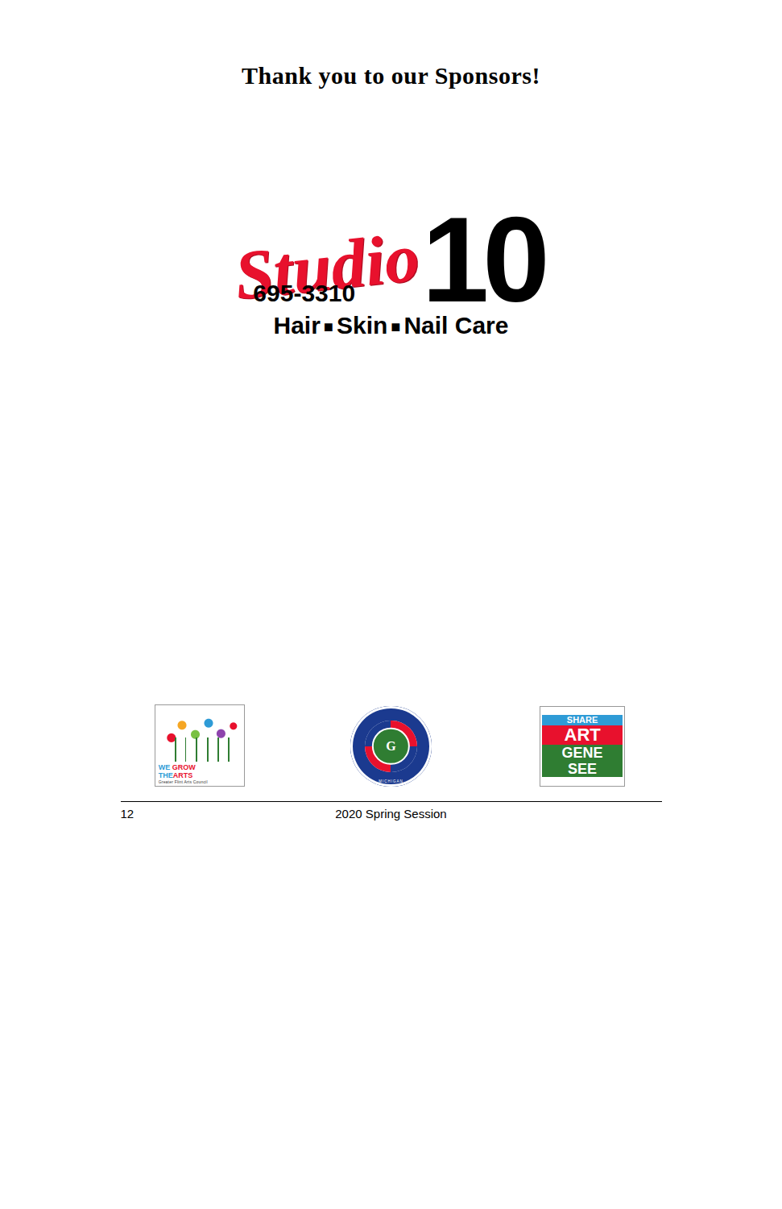Thank you to our Sponsors!
Studio 10
695-3310
Hair■Skin■Nail Care
WE GROW
THE ARTS Greater Flint Arts Council
G
MICHIGAN
SHARE
ART
GENE
SEE
12
2020 Spring Session